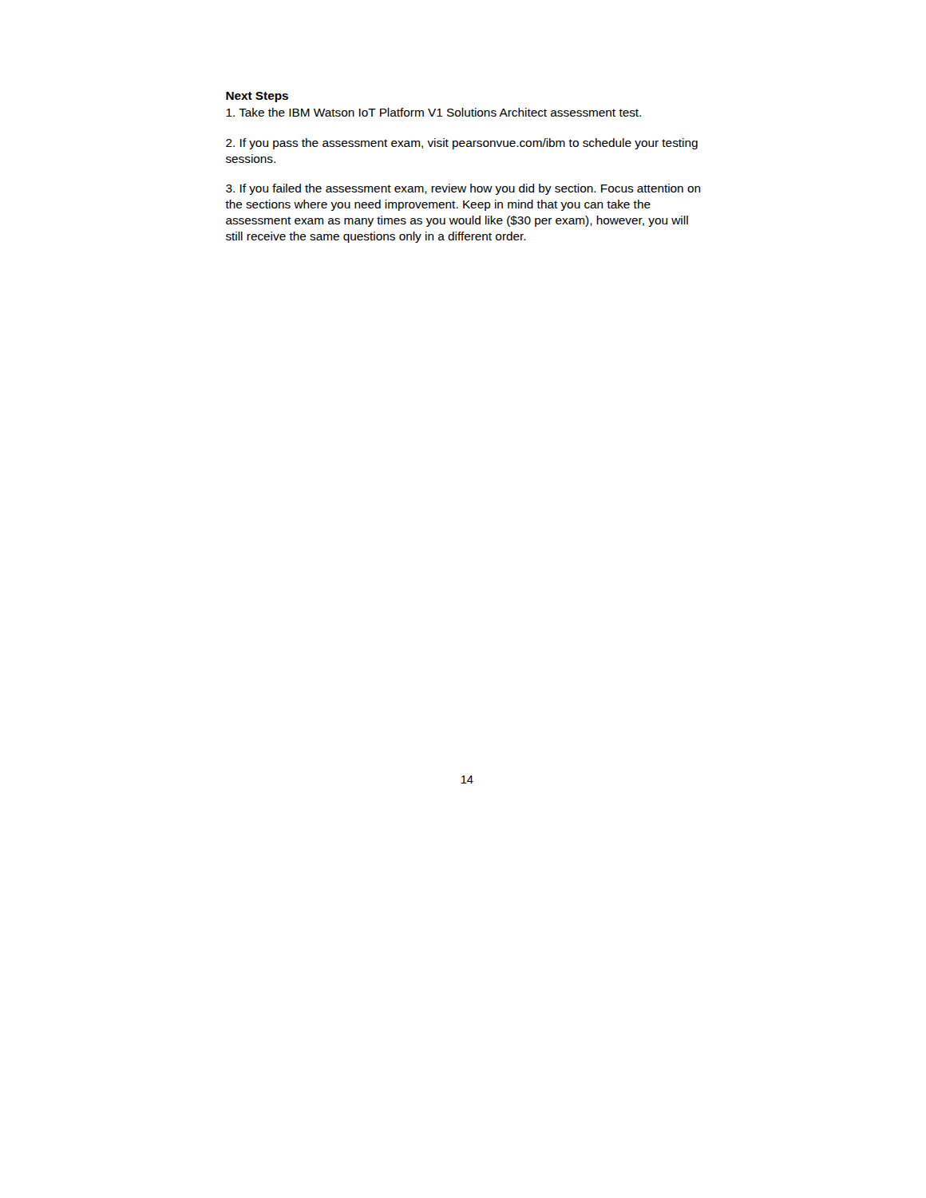Next Steps
1. Take the IBM Watson IoT Platform V1 Solutions Architect assessment test.
2. If you pass the assessment exam, visit pearsonvue.com/ibm to schedule your testing sessions.
3. If you failed the assessment exam, review how you did by section. Focus attention on the sections where you need improvement. Keep in mind that you can take the assessment exam as many times as you would like ($30 per exam), however, you will still receive the same questions only in a different order.
14